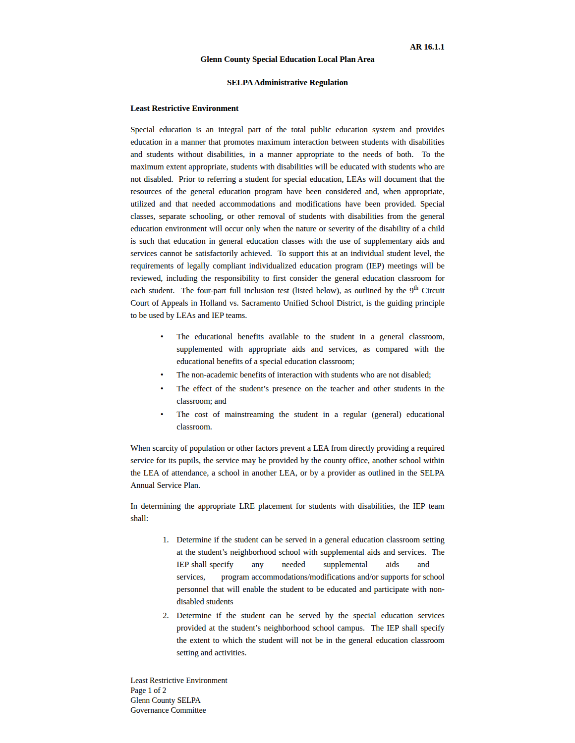AR 16.1.1
Glenn County Special Education Local Plan Area
SELPA Administrative Regulation
Least Restrictive Environment
Special education is an integral part of the total public education system and provides education in a manner that promotes maximum interaction between students with disabilities and students without disabilities, in a manner appropriate to the needs of both. To the maximum extent appropriate, students with disabilities will be educated with students who are not disabled. Prior to referring a student for special education, LEAs will document that the resources of the general education program have been considered and, when appropriate, utilized and that needed accommodations and modifications have been provided. Special classes, separate schooling, or other removal of students with disabilities from the general education environment will occur only when the nature or severity of the disability of a child is such that education in general education classes with the use of supplementary aids and services cannot be satisfactorily achieved. To support this at an individual student level, the requirements of legally compliant individualized education program (IEP) meetings will be reviewed, including the responsibility to first consider the general education classroom for each student. The four-part full inclusion test (listed below), as outlined by the 9th Circuit Court of Appeals in Holland vs. Sacramento Unified School District, is the guiding principle to be used by LEAs and IEP teams.
The educational benefits available to the student in a general classroom, supplemented with appropriate aids and services, as compared with the educational benefits of a special education classroom;
The non-academic benefits of interaction with students who are not disabled;
The effect of the student’s presence on the teacher and other students in the classroom; and
The cost of mainstreaming the student in a regular (general) educational classroom.
When scarcity of population or other factors prevent a LEA from directly providing a required service for its pupils, the service may be provided by the county office, another school within the LEA of attendance, a school in another LEA, or by a provider as outlined in the SELPA Annual Service Plan.
In determining the appropriate LRE placement for students with disabilities, the IEP team shall:
Determine if the student can be served in a general education classroom setting at the student’s neighborhood school with supplemental aids and services. The IEP shall specify any needed supplemental aids and services, program accommodations/modifications and/or supports for school personnel that will enable the student to be educated and participate with non-disabled students
Determine if the student can be served by the special education services provided at the student’s neighborhood school campus. The IEP shall specify the extent to which the student will not be in the general education classroom setting and activities.
Least Restrictive Environment
Page 1 of 2
Glenn County SELPA
Governance Committee